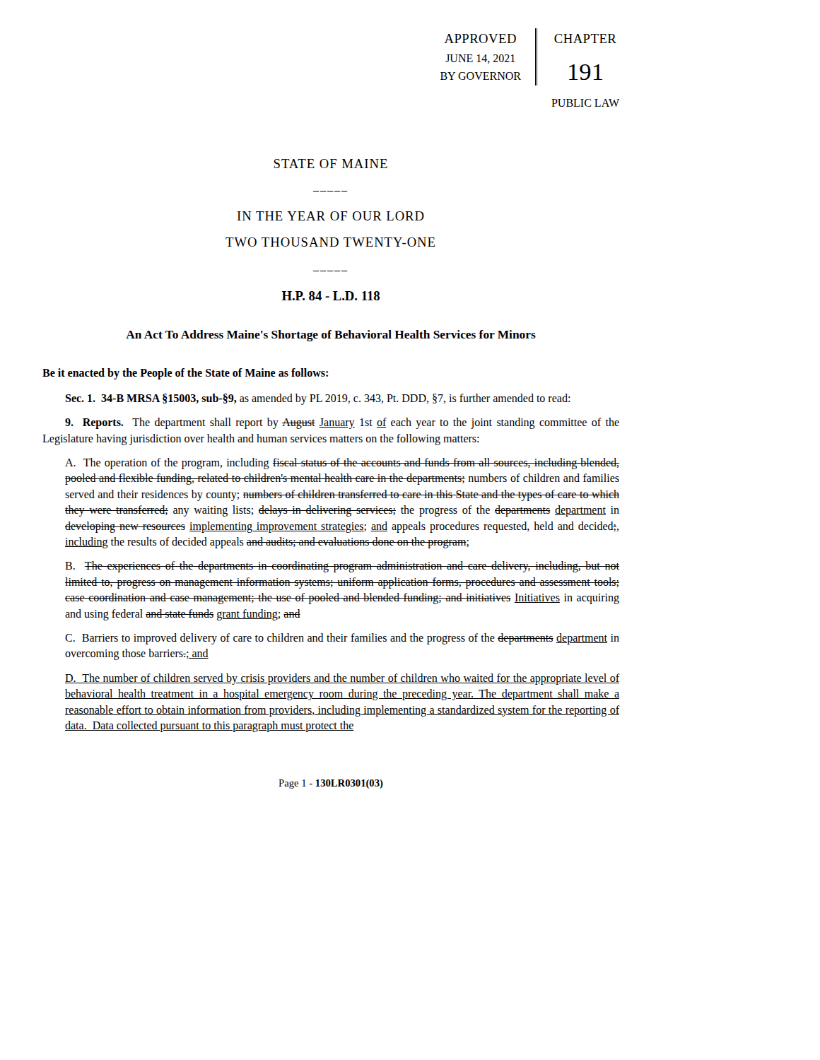APPROVED
JUNE 14, 2021
BY GOVERNOR
CHAPTER
191
PUBLIC LAW
STATE OF MAINE
IN THE YEAR OF OUR LORD
TWO THOUSAND TWENTY-ONE
H.P. 84 - L.D. 118
An Act To Address Maine's Shortage of Behavioral Health Services for Minors
Be it enacted by the People of the State of Maine as follows:
Sec. 1. 34-B MRSA §15003, sub-§9, as amended by PL 2019, c. 343, Pt. DDD, §7, is further amended to read:
9. Reports. The department shall report by August January 1st of each year to the joint standing committee of the Legislature having jurisdiction over health and human services matters on the following matters:
A. The operation of the program, including fiscal status of the accounts and funds from all sources, including blended, pooled and flexible funding, related to children's mental health care in the departments; numbers of children and families served and their residences by county; numbers of children transferred to care in this State and the types of care to which they were transferred; any waiting lists; delays in delivering services; the progress of the departments department in developing new resources implementing improvement strategies; and appeals procedures requested, held and decided;, including the results of decided appeals and audits; and evaluations done on the program;
B. The experiences of the departments in coordinating program administration and care delivery, including, but not limited to, progress on management information systems; uniform application forms, procedures and assessment tools; case coordination and case management; the use of pooled and blended funding; and initiatives Initiatives in acquiring and using federal and state funds grant funding; and
C. Barriers to improved delivery of care to children and their families and the progress of the departments department in overcoming those barriers.; and
D. The number of children served by crisis providers and the number of children who waited for the appropriate level of behavioral health treatment in a hospital emergency room during the preceding year. The department shall make a reasonable effort to obtain information from providers, including implementing a standardized system for the reporting of data. Data collected pursuant to this paragraph must protect the
Page 1 - 130LR0301(03)